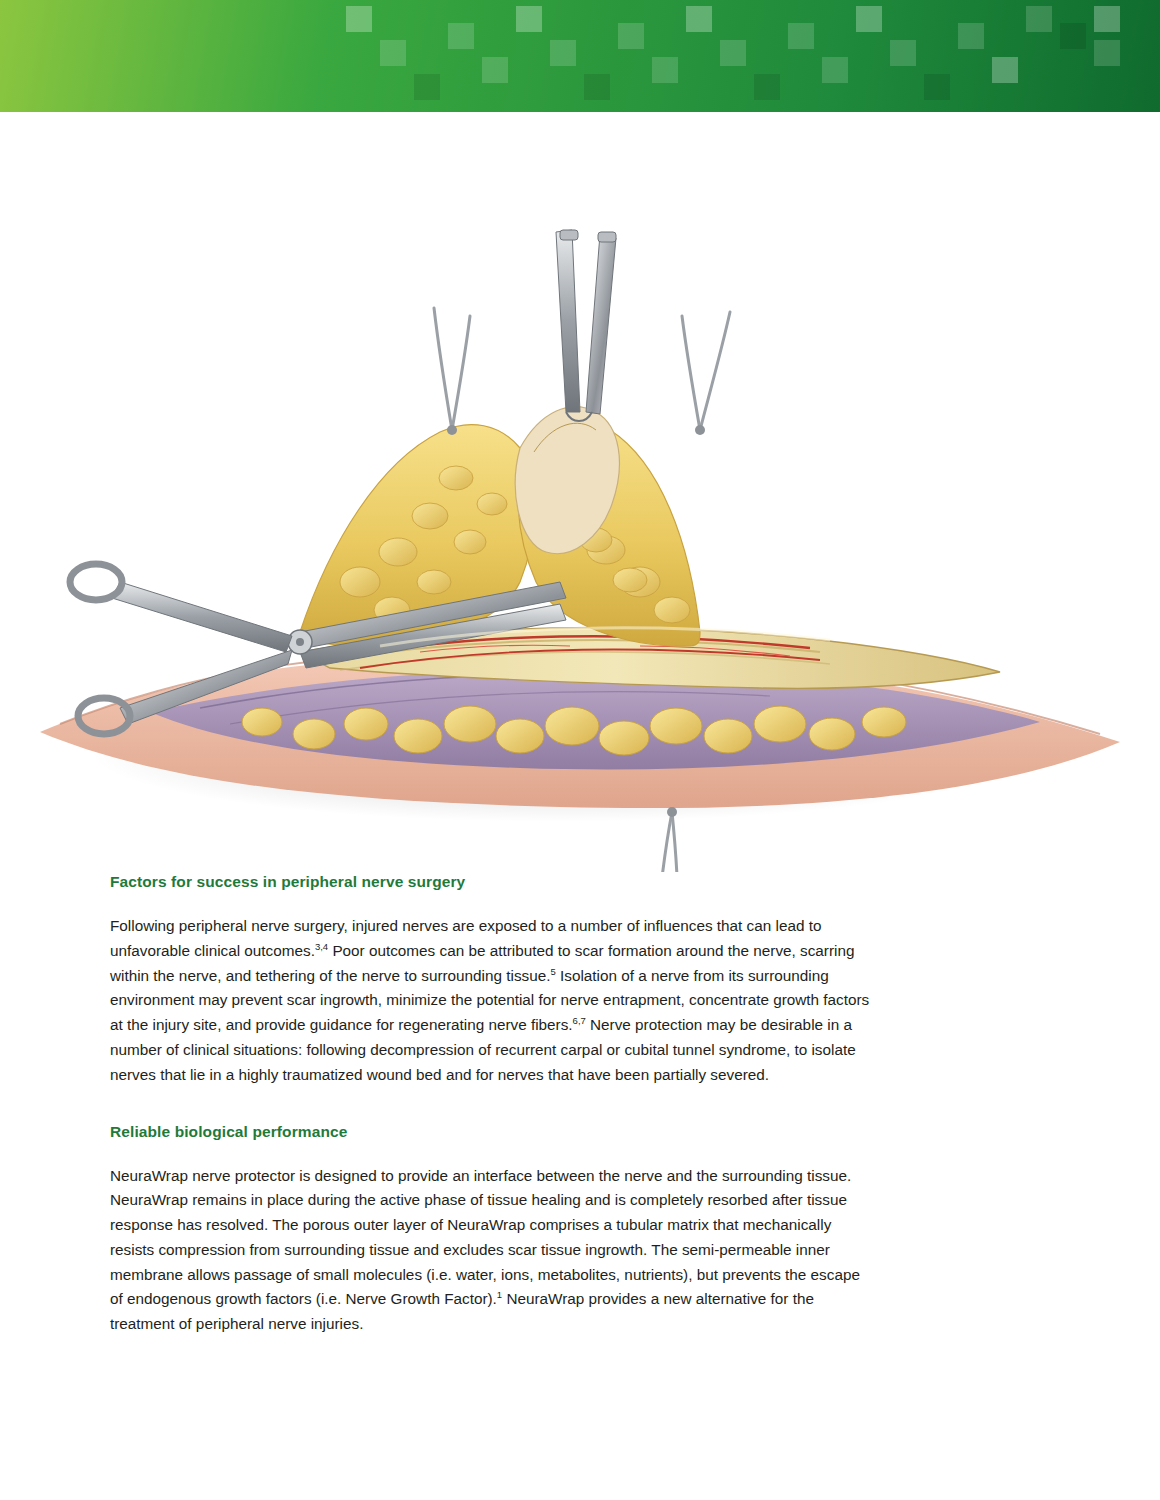Factors for success in peripheral nerve surgery
Following peripheral nerve surgery, injured nerves are exposed to a number of influences that can lead to unfavorable clinical outcomes.3,4 Poor outcomes can be attributed to scar formation around the nerve, scarring within the nerve, and tethering of the nerve to surrounding tissue.5 Isolation of a nerve from its surrounding environment may prevent scar ingrowth, minimize the potential for nerve entrapment, concentrate growth factors at the injury site, and provide guidance for regenerating nerve fibers.6,7 Nerve protection may be desirable in a number of clinical situations: following decompression of recurrent carpal or cubital tunnel syndrome, to isolate nerves that lie in a highly traumatized wound bed and for nerves that have been partially severed.
Reliable biological performance
NeuraWrap nerve protector is designed to provide an interface between the nerve and the surrounding tissue. NeuraWrap remains in place during the active phase of tissue healing and is completely resorbed after tissue response has resolved. The porous outer layer of NeuraWrap comprises a tubular matrix that mechanically resists compression from surrounding tissue and excludes scar tissue ingrowth. The semi-permeable inner membrane allows passage of small molecules (i.e. water, ions, metabolites, nutrients), but prevents the escape of endogenous growth factors (i.e. Nerve Growth Factor).1 NeuraWrap provides a new alternative for the treatment of peripheral nerve injuries.